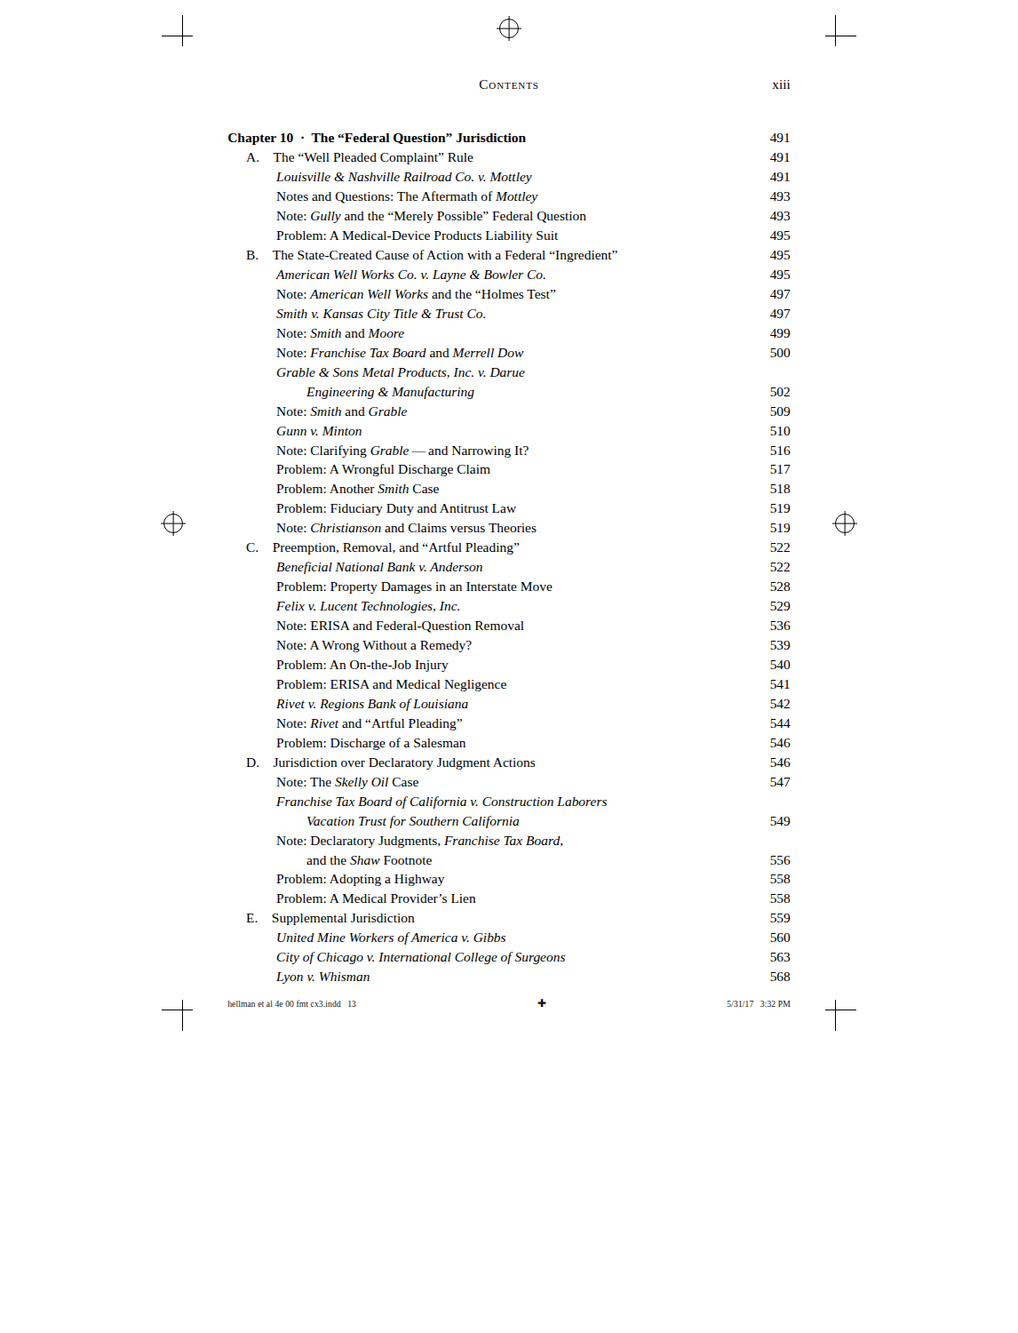Contents xiii
| Chapter 10 · The “Federal Question” Jurisdiction | 491 |
| A. The “Well Pleaded Complaint” Rule | 491 |
| Louisville & Nashville Railroad Co. v. Mottley | 491 |
| Notes and Questions: The Aftermath of Mottley | 493 |
| Note: Gully and the “Merely Possible” Federal Question | 493 |
| Problem: A Medical-Device Products Liability Suit | 495 |
| B. The State-Created Cause of Action with a Federal “Ingredient” | 495 |
| American Well Works Co. v. Layne & Bowler Co. | 495 |
| Note: American Well Works and the “Holmes Test” | 497 |
| Smith v. Kansas City Title & Trust Co. | 497 |
| Note: Smith and Moore | 499 |
| Note: Franchise Tax Board and Merrell Dow | 500 |
| Grable & Sons Metal Products, Inc. v. Darue | |
| Engineering & Manufacturing | 502 |
| Note: Smith and Grable | 509 |
| Gunn v. Minton | 510 |
| Note: Clarifying Grable — and Narrowing It? | 516 |
| Problem: A Wrongful Discharge Claim | 517 |
| Problem: Another Smith Case | 518 |
| Problem: Fiduciary Duty and Antitrust Law | 519 |
| Note: Christianson and Claims versus Theories | 519 |
| C. Preemption, Removal, and “Artful Pleading” | 522 |
| Beneficial National Bank v. Anderson | 522 |
| Problem: Property Damages in an Interstate Move | 528 |
| Felix v. Lucent Technologies, Inc. | 529 |
| Note: ERISA and Federal-Question Removal | 536 |
| Note: A Wrong Without a Remedy? | 539 |
| Problem: An On-the-Job Injury | 540 |
| Problem: ERISA and Medical Negligence | 541 |
| Rivet v. Regions Bank of Louisiana | 542 |
| Note: Rivet and “Artful Pleading” | 544 |
| Problem: Discharge of a Salesman | 546 |
| D. Jurisdiction over Declaratory Judgment Actions | 546 |
| Note: The Skelly Oil Case | 547 |
| Franchise Tax Board of California v. Construction Laborers | |
| Vacation Trust for Southern California | 549 |
| Note: Declaratory Judgments, Franchise Tax Board , | |
| and the Shaw Footnote | 556 |
| Problem: Adopting a Highway | 558 |
| Problem: A Medical Provider’s Lien | 558 |
| E. Supplemental Jurisdiction | 559 |
| United Mine Workers of America v. Gibbs | 560 |
| City of Chicago v. International College of Surgeons | 563 |
| Lyon v. Whisman | 568 |
hellman et al 4e 00 fmt cx3.indd 13 ✚ 5/31/17 3:32 PM